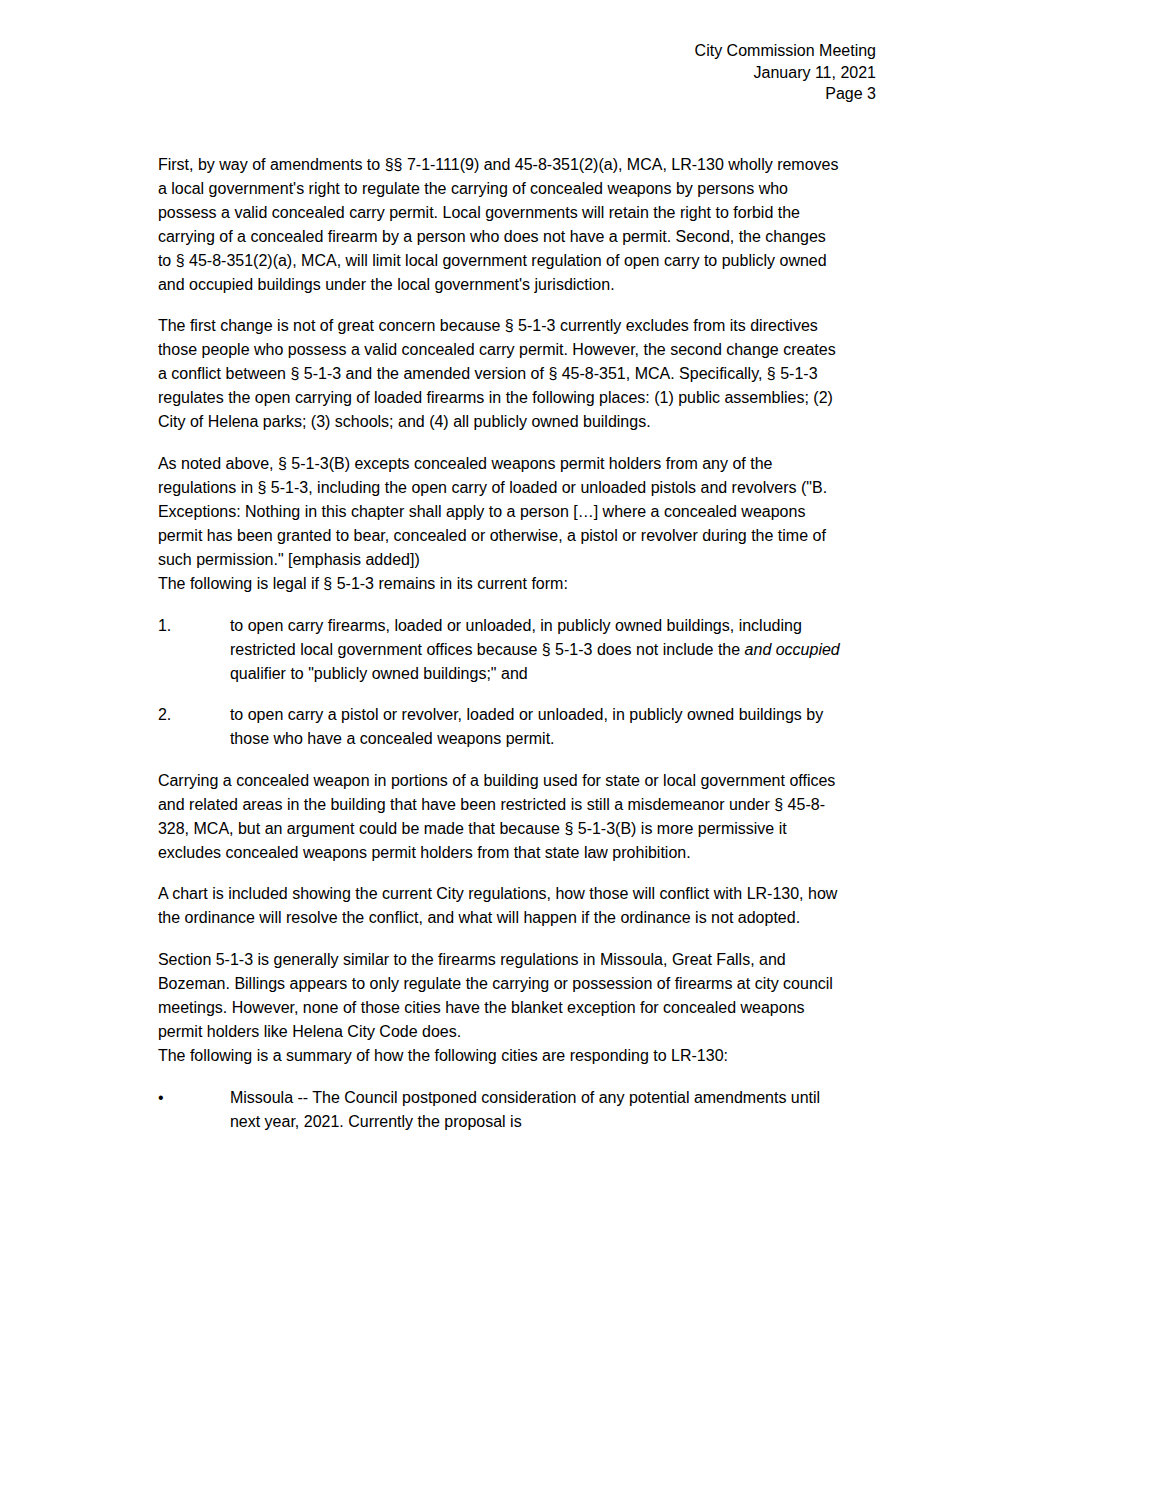City Commission Meeting
January 11, 2021
Page 3
First, by way of amendments to §§ 7-1-111(9) and 45-8-351(2)(a), MCA, LR-130 wholly removes a local government's right to regulate the carrying of concealed weapons by persons who possess a valid concealed carry permit. Local governments will retain the right to forbid the carrying of a concealed firearm by a person who does not have a permit. Second, the changes to § 45-8-351(2)(a), MCA, will limit local government regulation of open carry to publicly owned and occupied buildings under the local government's jurisdiction.
The first change is not of great concern because § 5-1-3 currently excludes from its directives those people who possess a valid concealed carry permit. However, the second change creates a conflict between § 5-1-3 and the amended version of § 45-8-351, MCA. Specifically, § 5-1-3 regulates the open carrying of loaded firearms in the following places: (1) public assemblies; (2) City of Helena parks; (3) schools; and (4) all publicly owned buildings.
As noted above, § 5-1-3(B) excepts concealed weapons permit holders from any of the regulations in § 5-1-3, including the open carry of loaded or unloaded pistols and revolvers ("B. Exceptions: Nothing in this chapter shall apply to a person […] where a concealed weapons permit has been granted to bear, concealed or otherwise, a pistol or revolver during the time of such permission." [emphasis added])
The following is legal if § 5-1-3 remains in its current form:
1. to open carry firearms, loaded or unloaded, in publicly owned buildings, including restricted local government offices because § 5-1-3 does not include the and occupied qualifier to "publicly owned buildings;" and
2. to open carry a pistol or revolver, loaded or unloaded, in publicly owned buildings by those who have a concealed weapons permit.
Carrying a concealed weapon in portions of a building used for state or local government offices and related areas in the building that have been restricted is still a misdemeanor under § 45-8-328, MCA, but an argument could be made that because § 5-1-3(B) is more permissive it excludes concealed weapons permit holders from that state law prohibition.
A chart is included showing the current City regulations, how those will conflict with LR-130, how the ordinance will resolve the conflict, and what will happen if the ordinance is not adopted.
Section 5-1-3 is generally similar to the firearms regulations in Missoula, Great Falls, and Bozeman. Billings appears to only regulate the carrying or possession of firearms at city council meetings. However, none of those cities have the blanket exception for concealed weapons permit holders like Helena City Code does.
The following is a summary of how the following cities are responding to LR-130:
•Missoula -- The Council postponed consideration of any potential amendments until next year, 2021. Currently the proposal is